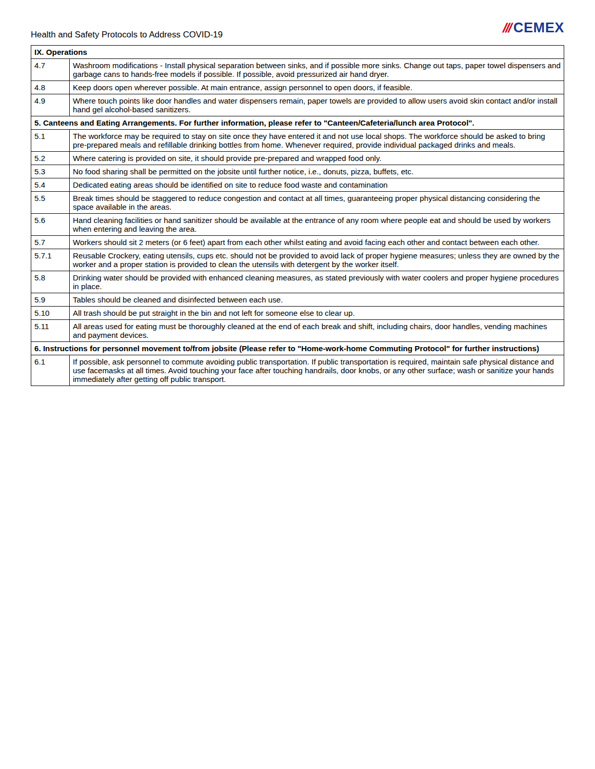Health and Safety Protocols to Address COVID-19
///CEMEX
| IX. Operations |
| 4.7 | Washroom modifications - Install physical separation between sinks, and if possible more sinks. Change out taps, paper towel dispensers and garbage cans to hands-free models if possible. If possible, avoid pressurized air hand dryer. |
| 4.8 | Keep doors open wherever possible. At main entrance, assign personnel to open doors, if feasible. |
| 4.9 | Where touch points like door handles and water dispensers remain, paper towels are provided to allow users avoid skin contact and/or install hand gel alcohol-based sanitizers. |
| 5. Canteens and Eating Arrangements. For further information, please refer to "Canteen/Cafeteria/lunch area Protocol". |
| 5.1 | The workforce may be required to stay on site once they have entered it and not use local shops. The workforce should be asked to bring pre-prepared meals and refillable drinking bottles from home. Whenever required, provide individual packaged drinks and meals. |
| 5.2 | Where catering is provided on site, it should provide pre-prepared and wrapped food only. |
| 5.3 | No food sharing shall be permitted on the jobsite until further notice, i.e., donuts, pizza, buffets, etc. |
| 5.4 | Dedicated eating areas should be identified on site to reduce food waste and contamination |
| 5.5 | Break times should be staggered to reduce congestion and contact at all times, guaranteeing proper physical distancing considering the space available in the areas. |
| 5.6 | Hand cleaning facilities or hand sanitizer should be available at the entrance of any room where people eat and should be used by workers when entering and leaving the area. |
| 5.7 | Workers should sit 2 meters (or 6 feet) apart from each other whilst eating and avoid facing each other and contact between each other. |
| 5.7.1 | Reusable Crockery, eating utensils, cups etc. should not be provided to avoid lack of proper hygiene measures; unless they are owned by the worker and a proper station is provided to clean the utensils with detergent by the worker itself. |
| 5.8 | Drinking water should be provided with enhanced cleaning measures, as stated previously with water coolers and proper hygiene procedures in place. |
| 5.9 | Tables should be cleaned and disinfected between each use. |
| 5.10 | All trash should be put straight in the bin and not left for someone else to clear up. |
| 5.11 | All areas used for eating must be thoroughly cleaned at the end of each break and shift, including chairs, door handles, vending machines and payment devices. |
| 6. Instructions for personnel movement to/from jobsite (Please refer to "Home-work-home Commuting Protocol" for further instructions) |
| 6.1 | If possible, ask personnel to commute avoiding public transportation. If public transportation is required, maintain safe physical distance and use facemasks at all times. Avoid touching your face after touching handrails, door knobs, or any other surface; wash or sanitize your hands immediately after getting off public transport. |